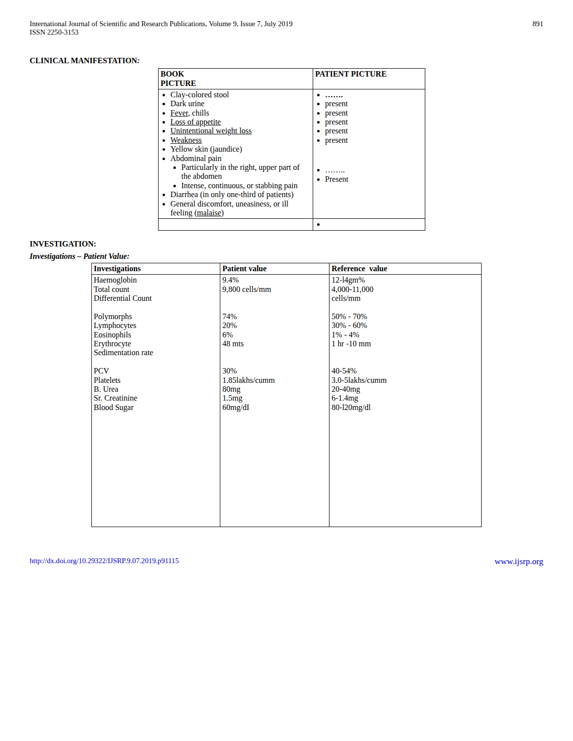International Journal of Scientific and Research Publications, Volume 9, Issue 7, July 2019
ISSN 2250-3153
891
CLINICAL MANIFESTATION:
| BOOK PICTURE | PATIENT PICTURE |
| --- | --- |
| Clay-colored stool Dark urine Fever , chills Loss of appetite Unintentional weight loss Weakness Yellow skin (jaundice) Abdominal pain Particularly in the right, upper part of the abdomen Intense, continuous, or stabbing pain Diarrhea (in only one-third of patients) General discomfort, uneasiness, or ill feeling ( malaise ) | ……. present present present present present …….. Present |
INVESTIGATION:
Investigations – Patient Value:
| Investigations | Patient value | Reference value |
| --- | --- | --- |
| Haemoglobin Total count Differential Count Polymorphs Lymphocytes Eosinophils Erythrocyte Sedimentation rate PCV Platelets B. Urea Sr. Creatinine Blood Sugar | 9.4% 9,800 cells/mm 74% 20% 6% 48 mts 30% 1.85lakhs/cumm 80mg 1.5mg 60mg/dI | 12-l4gm% 4,000-11,000 cells/mm 50% - 70% 30% - 60% 1% - 4% 1 hr -10 mm 40-54% 3.0-5lakhs/cumm 20-40mg 6-1.4mg 80-l20mg/dl |
http://dx.doi.org/10.29322/IJSRP.9.07.2019.p91115
www.ijsrp.org